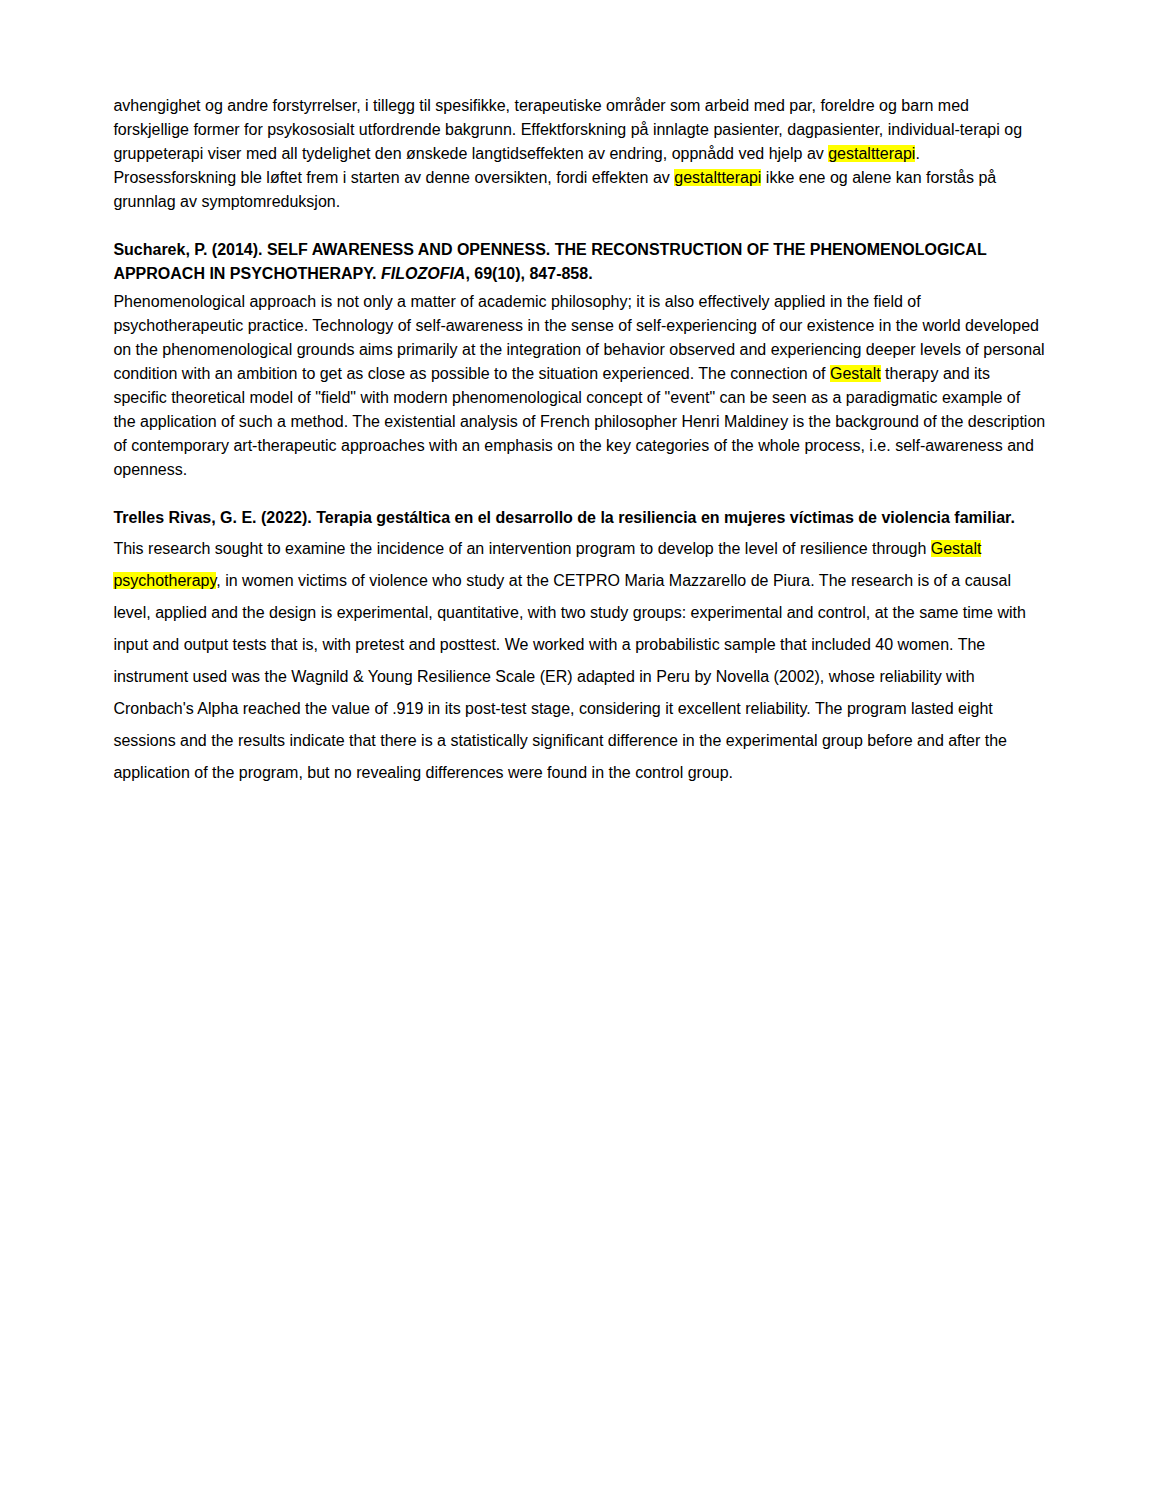avhengighet og andre forstyrrelser, i tillegg til spesifikke, terapeutiske områder som arbeid med par, foreldre og barn med forskjellige former for psykososialt utfordrende bakgrunn. Effektforskning på innlagte pasienter, dagpasienter, individual-terapi og gruppeterapi viser med all tydelighet den ønskede langtidseffekten av endring, oppnådd ved hjelp av gestaltterapi. Prosessforskning ble løftet frem i starten av denne oversikten, fordi effekten av gestaltterapi ikke ene og alene kan forstås på grunnlag av symptomreduksjon.
Sucharek, P. (2014). SELF AWARENESS AND OPENNESS. THE RECONSTRUCTION OF THE PHENOMENOLOGICAL APPROACH IN PSYCHOTHERAPY. FILOZOFIA, 69(10), 847-858.
Phenomenological approach is not only a matter of academic philosophy; it is also effectively applied in the field of psychotherapeutic practice. Technology of self-awareness in the sense of self-experiencing of our existence in the world developed on the phenomenological grounds aims primarily at the integration of behavior observed and experiencing deeper levels of personal condition with an ambition to get as close as possible to the situation experienced. The connection of Gestalt therapy and its specific theoretical model of "field" with modern phenomenological concept of "event" can be seen as a paradigmatic example of the application of such a method. The existential analysis of French philosopher Henri Maldiney is the background of the description of contemporary art-therapeutic approaches with an emphasis on the key categories of the whole process, i.e. self-awareness and openness.
Trelles Rivas, G. E. (2022). Terapia gestáltica en el desarrollo de la resiliencia en mujeres víctimas de violencia familiar.
This research sought to examine the incidence of an intervention program to develop the level of resilience through Gestalt psychotherapy, in women victims of violence who study at the CETPRO Maria Mazzarello de Piura. The research is of a causal level, applied and the design is experimental, quantitative, with two study groups: experimental and control, at the same time with input and output tests that is, with pretest and posttest. We worked with a probabilistic sample that included 40 women. The instrument used was the Wagnild & Young Resilience Scale (ER) adapted in Peru by Novella (2002), whose reliability with Cronbach's Alpha reached the value of .919 in its post-test stage, considering it excellent reliability. The program lasted eight sessions and the results indicate that there is a statistically significant difference in the experimental group before and after the application of the program, but no revealing differences were found in the control group.